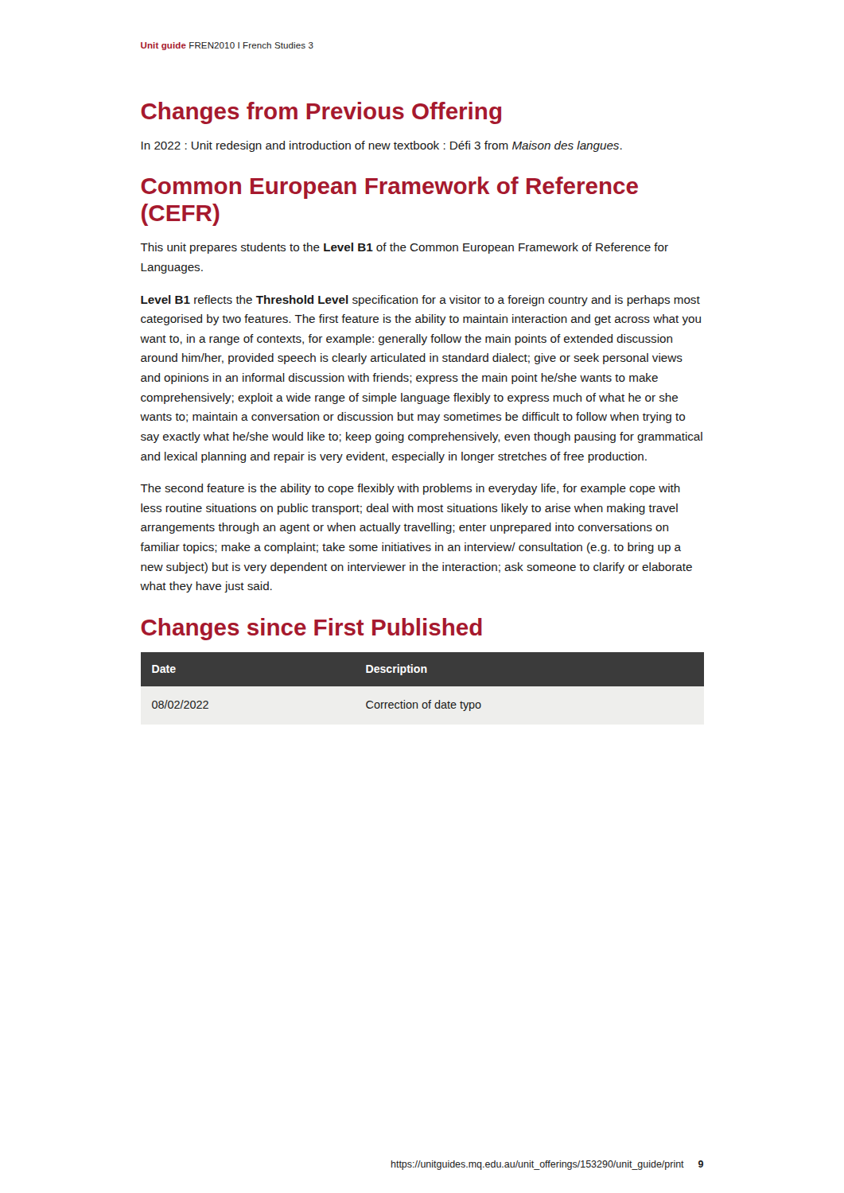Unit guide FREN2010 I French Studies 3
Changes from Previous Offering
In 2022 : Unit redesign and introduction of new textbook : Défi 3 from Maison des langues.
Common European Framework of Reference (CEFR)
This unit prepares students to the Level B1 of the Common European Framework of Reference for Languages.
Level B1 reflects the Threshold Level specification for a visitor to a foreign country and is perhaps most categorised by two features. The first feature is the ability to maintain interaction and get across what you want to, in a range of contexts, for example: generally follow the main points of extended discussion around him/her, provided speech is clearly articulated in standard dialect; give or seek personal views and opinions in an informal discussion with friends; express the main point he/she wants to make comprehensively; exploit a wide range of simple language flexibly to express much of what he or she wants to; maintain a conversation or discussion but may sometimes be difficult to follow when trying to say exactly what he/she would like to; keep going comprehensively, even though pausing for grammatical and lexical planning and repair is very evident, especially in longer stretches of free production.
The second feature is the ability to cope flexibly with problems in everyday life, for example cope with less routine situations on public transport; deal with most situations likely to arise when making travel arrangements through an agent or when actually travelling; enter unprepared into conversations on familiar topics; make a complaint; take some initiatives in an interview/ consultation (e.g. to bring up a new subject) but is very dependent on interviewer in the interaction; ask someone to clarify or elaborate what they have just said.
Changes since First Published
| Date | Description |
| --- | --- |
| 08/02/2022 | Correction of date typo |
https://unitguides.mq.edu.au/unit_offerings/153290/unit_guide/print 9